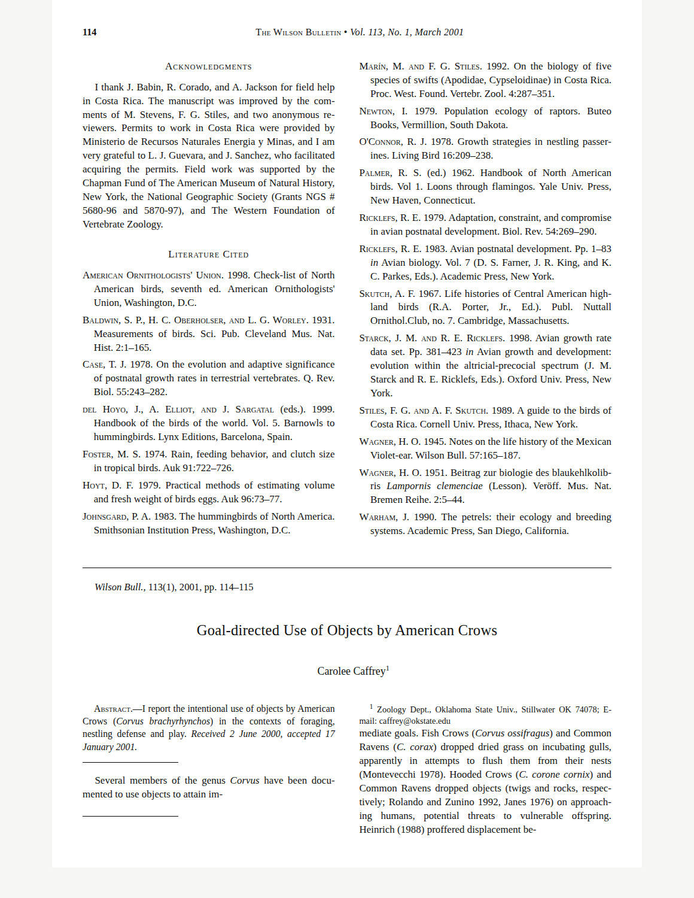114 The Wilson Bulletin • Vol. 113, No. 1, March 2001
Acknowledgments
I thank J. Babin, R. Corado, and A. Jackson for field help in Costa Rica. The manuscript was improved by the comments of M. Stevens, F. G. Stiles, and two anonymous reviewers. Permits to work in Costa Rica were provided by Ministerio de Recursos Naturales Energia y Minas, and I am very grateful to L. J. Guevara, and J. Sanchez, who facilitated acquiring the permits. Field work was supported by the Chapman Fund of The American Museum of Natural History, New York, the National Geographic Society (Grants NGS # 5680-96 and 5870-97), and The Western Foundation of Vertebrate Zoology.
Literature Cited
American Ornithologists' Union. 1998. Check-list of North American birds, seventh ed. American Ornithologists' Union, Washington, D.C.
Baldwin, S. P., H. C. Oberholser, and L. G. Worley. 1931. Measurements of birds. Sci. Pub. Cleveland Mus. Nat. Hist. 2:1–165.
Case, T. J. 1978. On the evolution and adaptive significance of postnatal growth rates in terrestrial vertebrates. Q. Rev. Biol. 55:243–282.
del Hoyo, J., A. Elliot, and J. Sargatal (eds.). 1999. Handbook of the birds of the world. Vol. 5. Barnowls to hummingbirds. Lynx Editions, Barcelona, Spain.
Foster, M. S. 1974. Rain, feeding behavior, and clutch size in tropical birds. Auk 91:722–726.
Hoyt, D. F. 1979. Practical methods of estimating volume and fresh weight of birds eggs. Auk 96:73–77.
Johnsgard, P. A. 1983. The hummingbirds of North America. Smithsonian Institution Press, Washington, D.C.
Marín, M. and F. G. Stiles. 1992. On the biology of five species of swifts (Apodidae, Cypseloidinae) in Costa Rica. Proc. West. Found. Vertebr. Zool. 4:287–351.
Newton, I. 1979. Population ecology of raptors. Buteo Books, Vermillion, South Dakota.
O'Connor, R. J. 1978. Growth strategies in nestling passerines. Living Bird 16:209–238.
Palmer, R. S. (ed.) 1962. Handbook of North American birds. Vol 1. Loons through flamingos. Yale Univ. Press, New Haven, Connecticut.
Ricklefs, R. E. 1979. Adaptation, constraint, and compromise in avian postnatal development. Biol. Rev. 54:269–290.
Ricklefs, R. E. 1983. Avian postnatal development. Pp. 1–83 in Avian biology. Vol. 7 (D. S. Farner, J. R. King, and K. C. Parkes, Eds.). Academic Press, New York.
Skutch, A. F. 1967. Life histories of Central American highland birds (R.A. Porter, Jr., Ed.). Publ. Nuttall Ornithol.Club, no. 7. Cambridge, Massachusetts.
Starck, J. M. and R. E. Ricklefs. 1998. Avian growth rate data set. Pp. 381–423 in Avian growth and development: evolution within the altricial-precocial spectrum (J. M. Starck and R. E. Ricklefs, Eds.). Oxford Univ. Press, New York.
Stiles, F. G. and A. F. Skutch. 1989. A guide to the birds of Costa Rica. Cornell Univ. Press, Ithaca, New York.
Wagner, H. O. 1945. Notes on the life history of the Mexican Violet-ear. Wilson Bull. 57:165–187.
Wagner, H. O. 1951. Beitrag zur biologie des blaukehlkolibris Lampornis clemenciae (Lesson). Veröff. Mus. Nat. Bremen Reihe. 2:5–44.
Warham, J. 1990. The petrels: their ecology and breeding systems. Academic Press, San Diego, California.
Wilson Bull., 113(1), 2001, pp. 114–115
Goal-directed Use of Objects by American Crows
Carolee Caffrey1
Abstract.—I report the intentional use of objects by American Crows (Corvus brachyrhynchos) in the contexts of foraging, nestling defense and play. Received 2 June 2000, accepted 17 January 2001.
Several members of the genus Corvus have been documented to use objects to attain im-
1 Zoology Dept., Oklahoma State Univ., Stillwater OK 74078; E-mail: caffrey@okstate.edu
mediate goals. Fish Crows (Corvus ossifragus) and Common Ravens (C. corax) dropped dried grass on incubating gulls, apparently in attempts to flush them from their nests (Montevecchi 1978). Hooded Crows (C. corone cornix) and Common Ravens dropped objects (twigs and rocks, respectively; Rolando and Zunino 1992, Janes 1976) on approaching humans, potential threats to vulnerable offspring. Heinrich (1988) proffered displacement be-